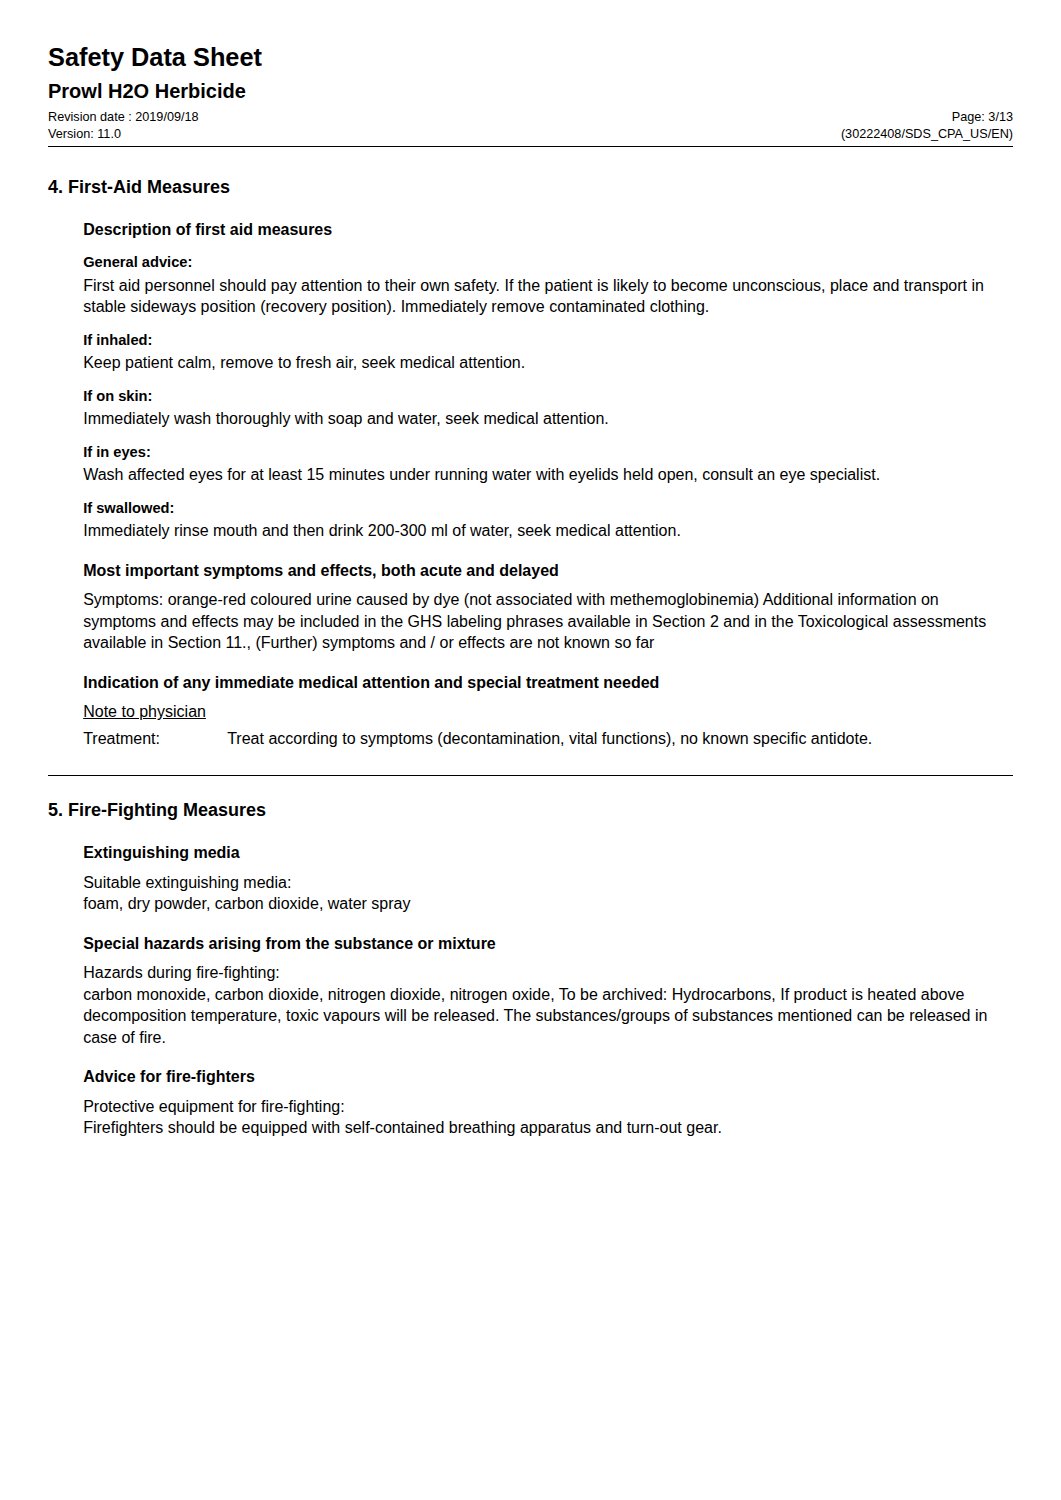Safety Data Sheet
Prowl H2O Herbicide
Revision date : 2019/09/18 Version: 11.0
Page: 3/13 (30222408/SDS_CPA_US/EN)
4. First-Aid Measures
Description of first aid measures
General advice:
First aid personnel should pay attention to their own safety. If the patient is likely to become unconscious, place and transport in stable sideways position (recovery position). Immediately remove contaminated clothing.
If inhaled:
Keep patient calm, remove to fresh air, seek medical attention.
If on skin:
Immediately wash thoroughly with soap and water, seek medical attention.
If in eyes:
Wash affected eyes for at least 15 minutes under running water with eyelids held open, consult an eye specialist.
If swallowed:
Immediately rinse mouth and then drink 200-300 ml of water, seek medical attention.
Most important symptoms and effects, both acute and delayed
Symptoms: orange-red coloured urine caused by dye (not associated with methemoglobinemia) Additional information on symptoms and effects may be included in the GHS labeling phrases available in Section 2 and in the Toxicological assessments available in Section 11., (Further) symptoms and / or effects are not known so far
Indication of any immediate medical attention and special treatment needed
Note to physician
Treatment: Treat according to symptoms (decontamination, vital functions), no known specific antidote.
5. Fire-Fighting Measures
Extinguishing media
Suitable extinguishing media:
foam, dry powder, carbon dioxide, water spray
Special hazards arising from the substance or mixture
Hazards during fire-fighting:
carbon monoxide, carbon dioxide, nitrogen dioxide, nitrogen oxide, To be archived: Hydrocarbons, If product is heated above decomposition temperature, toxic vapours will be released. The substances/groups of substances mentioned can be released in case of fire.
Advice for fire-fighters
Protective equipment for fire-fighting:
Firefighters should be equipped with self-contained breathing apparatus and turn-out gear.